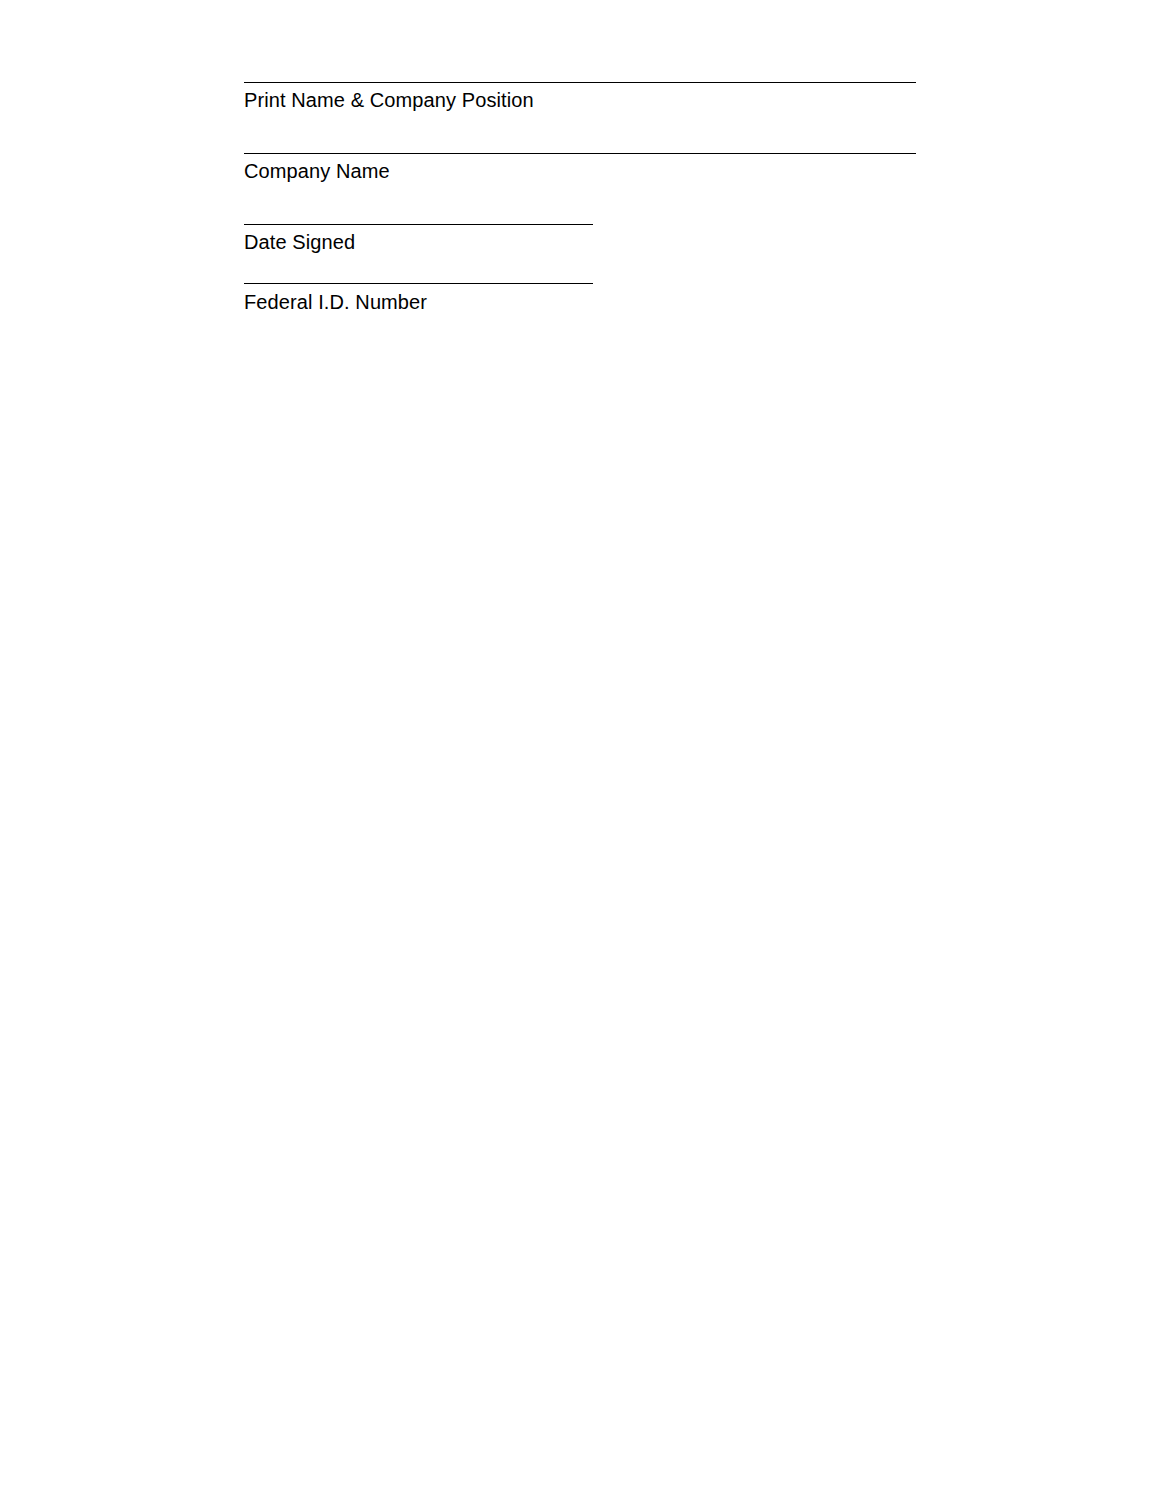Print Name & Company Position
Company Name
Date Signed
Federal I.D. Number